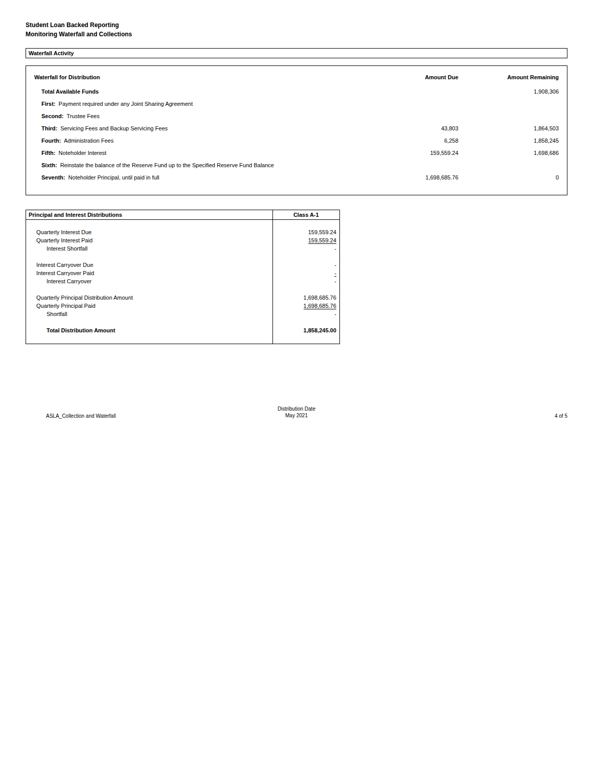Student Loan Backed Reporting
Monitoring Waterfall and Collections
Waterfall Activity
| Waterfall for Distribution | Amount Due | Amount Remaining |
| --- | --- | --- |
| Total Available Funds | | 1,908,306 |
| First: Payment required under any Joint Sharing Agreement | | |
| Second: Trustee Fees | | |
| Third: Servicing Fees and Backup Servicing Fees | 43,803 | 1,864,503 |
| Fourth: Administration Fees | 6,258 | 1,858,245 |
| Fifth: Noteholder Interest | 159,559.24 | 1,698,686 |
| Sixth: Reinstate the balance of the Reserve Fund up to the Specified Reserve Fund Balance | | |
| Seventh: Noteholder Principal, until paid in full | 1,698,685.76 | 0 |
| Principal and Interest Distributions | Class A-1 |
| Quarterly Interest Due | 159,559.24 |
| Quarterly Interest Paid | 159,559.24 |
| Interest Shortfall | - |
| Interest Carryover Due | - |
| Interest Carryover Paid | - |
| Interest Carryover | - |
| Quarterly Principal Distribution Amount | 1,698,685.76 |
| Quarterly Principal Paid | 1,698,685.76 |
| Shortfall | - |
| Total Distribution Amount | 1,858,245.00 |
ASLA_Collection and Waterfall
Distribution Date
May 2021
4 of 5